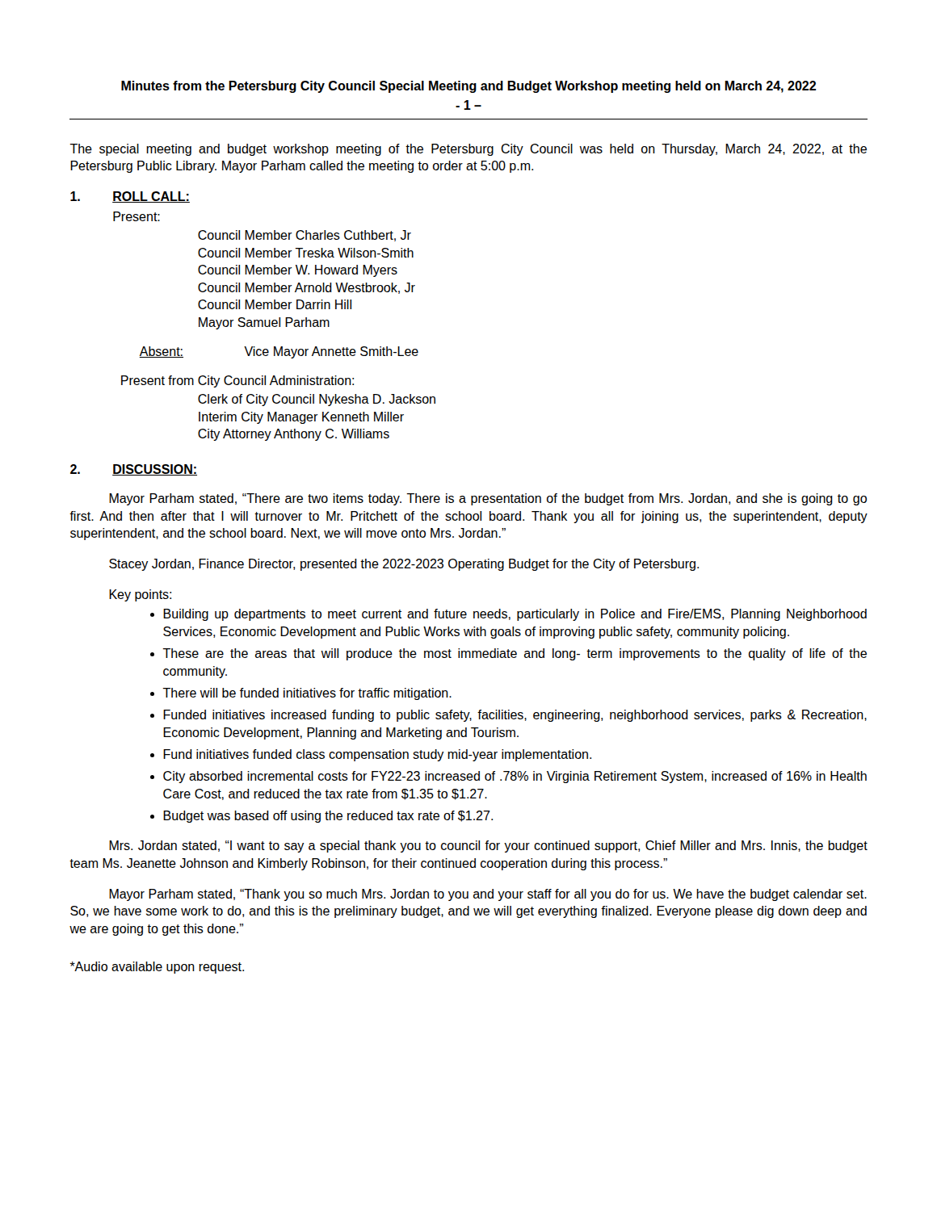Minutes from the Petersburg City Council Special Meeting and Budget Workshop meeting held on March 24, 2022
- 1 –
The special meeting and budget workshop meeting of the Petersburg City Council was held on Thursday, March 24, 2022, at the Petersburg Public Library. Mayor Parham called the meeting to order at 5:00 p.m.
1. ROLL CALL:
Present:
Council Member Charles Cuthbert, Jr
Council Member Treska Wilson-Smith
Council Member W. Howard Myers
Council Member Arnold Westbrook, Jr
Council Member Darrin Hill
Mayor Samuel Parham
Absent: Vice Mayor Annette Smith-Lee
Present from City Council Administration:
Clerk of City Council Nykesha D. Jackson
Interim City Manager Kenneth Miller
City Attorney Anthony C. Williams
2. DISCUSSION:
Mayor Parham stated, “There are two items today. There is a presentation of the budget from Mrs. Jordan, and she is going to go first. And then after that I will turnover to Mr. Pritchett of the school board. Thank you all for joining us, the superintendent, deputy superintendent, and the school board. Next, we will move onto Mrs. Jordan.”
Stacey Jordan, Finance Director, presented the 2022-2023 Operating Budget for the City of Petersburg.
Key points:
Building up departments to meet current and future needs, particularly in Police and Fire/EMS, Planning Neighborhood Services, Economic Development and Public Works with goals of improving public safety, community policing.
These are the areas that will produce the most immediate and long- term improvements to the quality of life of the community.
There will be funded initiatives for traffic mitigation.
Funded initiatives increased funding to public safety, facilities, engineering, neighborhood services, parks & Recreation, Economic Development, Planning and Marketing and Tourism.
Fund initiatives funded class compensation study mid-year implementation.
City absorbed incremental costs for FY22-23 increased of .78% in Virginia Retirement System, increased of 16% in Health Care Cost, and reduced the tax rate from $1.35 to $1.27.
Budget was based off using the reduced tax rate of $1.27.
Mrs. Jordan stated, “I want to say a special thank you to council for your continued support, Chief Miller and Mrs. Innis, the budget team Ms. Jeanette Johnson and Kimberly Robinson, for their continued cooperation during this process.”
Mayor Parham stated, “Thank you so much Mrs. Jordan to you and your staff for all you do for us. We have the budget calendar set. So, we have some work to do, and this is the preliminary budget, and we will get everything finalized. Everyone please dig down deep and we are going to get this done.”
*Audio available upon request.